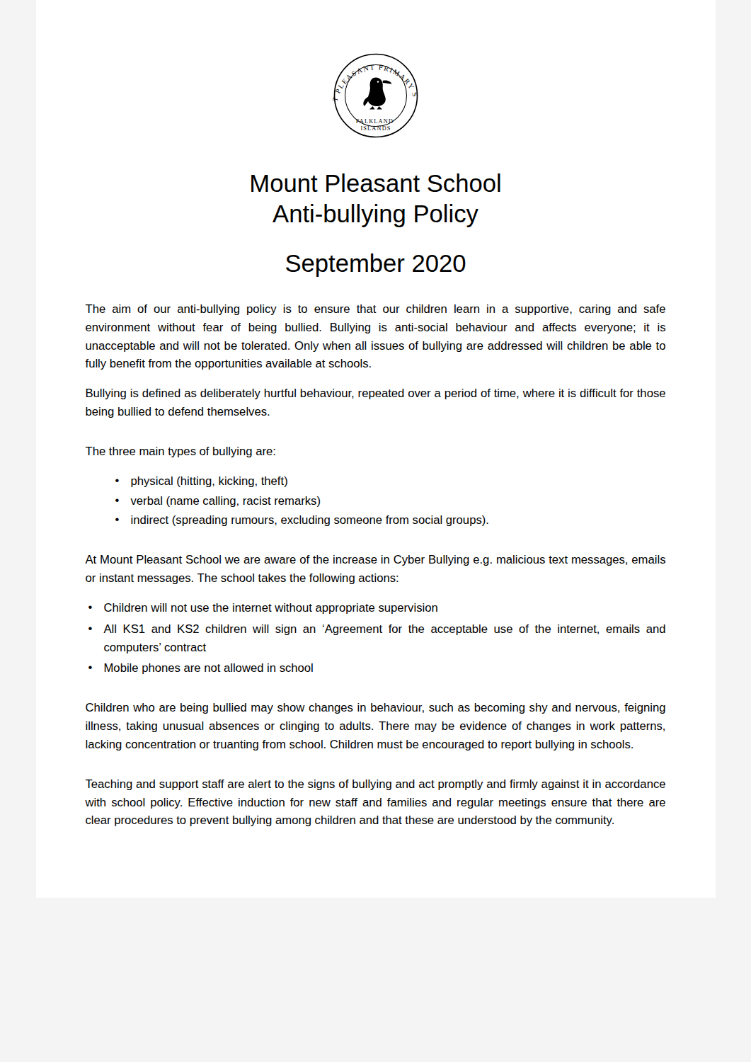MOUNT PLEASANT PRIMARY SCHOOL FALKLAND ISLANDS
Mount Pleasant SchoolAnti-bullying Policy
September 2020
The aim of our anti-bullying policy is to ensure that our children learn in a supportive, caring and safe environment without fear of being bullied. Bullying is anti-social behaviour and affects everyone; it is unacceptable and will not be tolerated. Only when all issues of bullying are addressed will children be able to fully benefit from the opportunities available at schools.
Bullying is defined as deliberately hurtful behaviour, repeated over a period of time, where it is difficult for those being bullied to defend themselves.
The three main types of bullying are:
physical (hitting, kicking, theft)
verbal (name calling, racist remarks)
indirect (spreading rumours, excluding someone from social groups).
At Mount Pleasant School we are aware of the increase in Cyber Bullying e.g. malicious text messages, emails or instant messages. The school takes the following actions:
Children will not use the internet without appropriate supervision
All KS1 and KS2 children will sign an ‘Agreement for the acceptable use of the internet, emails and computers’ contract
Mobile phones are not allowed in school
Children who are being bullied may show changes in behaviour, such as becoming shy and nervous, feigning illness, taking unusual absences or clinging to adults. There may be evidence of changes in work patterns, lacking concentration or truanting from school. Children must be encouraged to report bullying in schools.
Teaching and support staff are alert to the signs of bullying and act promptly and firmly against it in accordance with school policy. Effective induction for new staff and families and regular meetings ensure that there are clear procedures to prevent bullying among children and that these are understood by the community.